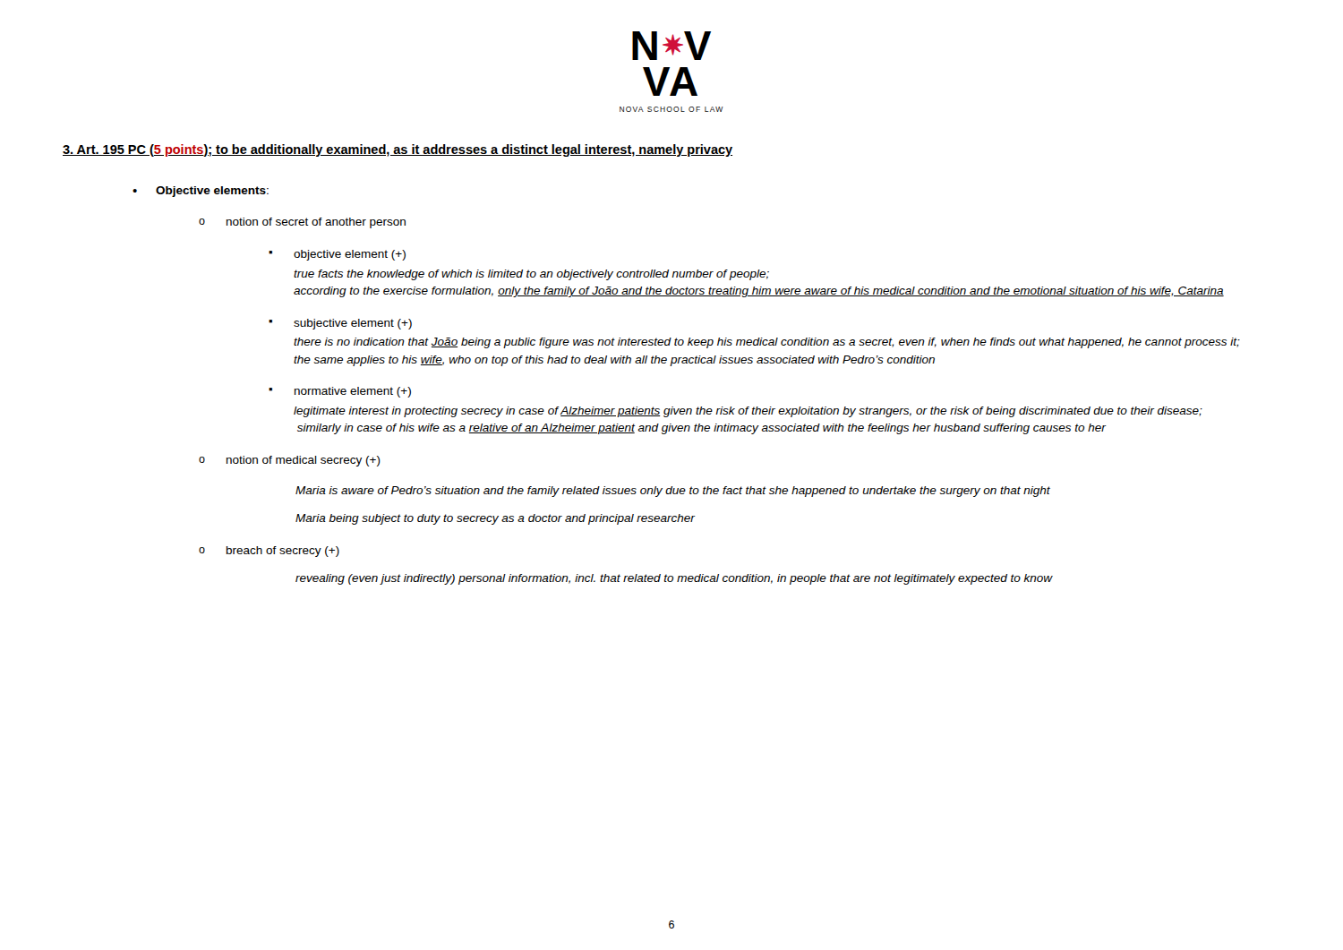N✷V
VA
NOVA SCHOOL OF LAW
3. Art. 195 PC (5 points); to be additionally examined, as it addresses a distinct legal interest, namely privacy
Objective elements:
notion of secret of another person
objective element (+) true facts the knowledge of which is limited to an objectively controlled number of people; according to the exercise formulation, only the family of João and the doctors treating him were aware of his medical condition and the emotional situation of his wife, Catarina
subjective element (+) there is no indication that João being a public figure was not interested to keep his medical condition as a secret, even if, when he finds out what happened, he cannot process it; the same applies to his wife, who on top of this had to deal with all the practical issues associated with Pedro’s condition
normative element (+) legitimate interest in protecting secrecy in case of Alzheimer patients given the risk of their exploitation by strangers, or the risk of being discriminated due to their disease; similarly in case of his wife as a relative of an Alzheimer patient and given the intimacy associated with the feelings her husband suffering causes to her
notion of medical secrecy (+)
Maria is aware of Pedro’s situation and the family related issues only due to the fact that she happened to undertake the surgery on that night
Maria being subject to duty to secrecy as a doctor and principal researcher
breach of secrecy (+)
revealing (even just indirectly) personal information, incl. that related to medical condition, in people that are not legitimately expected to know
6